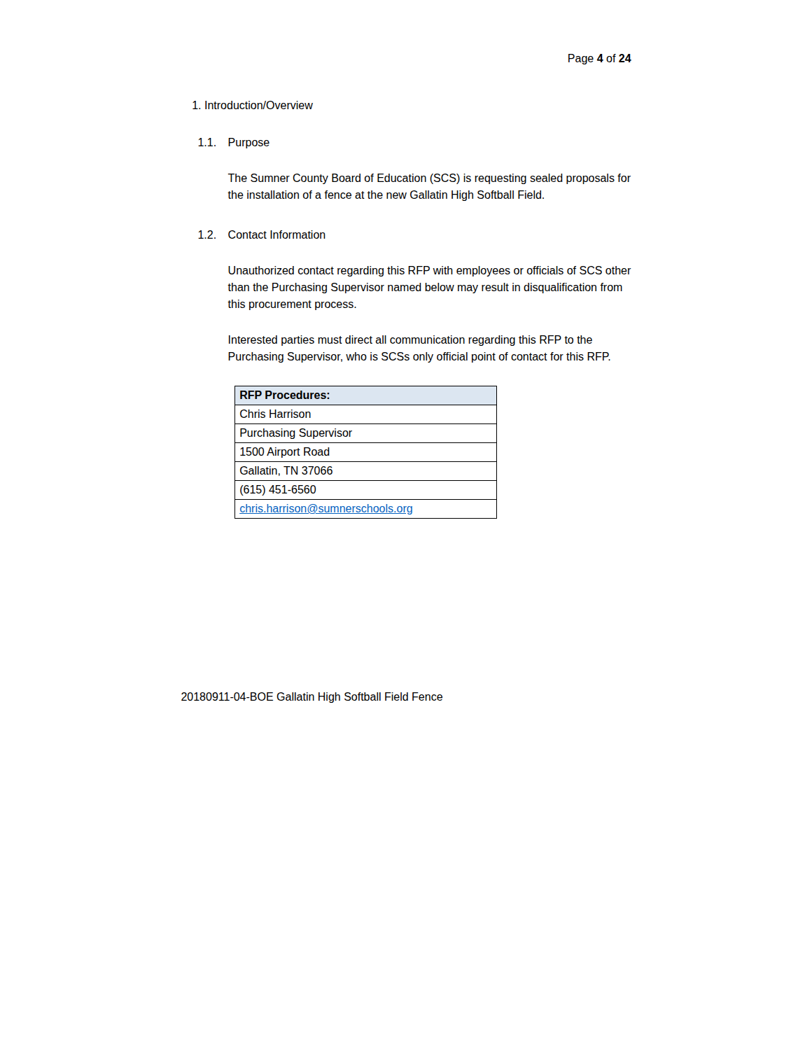Page 4 of 24
Introduction/Overview
Purpose
The Sumner County Board of Education (SCS) is requesting sealed proposals for the installation of a fence at the new Gallatin High Softball Field.
Contact Information
Unauthorized contact regarding this RFP with employees or officials of SCS other than the Purchasing Supervisor named below may result in disqualification from this procurement process.
Interested parties must direct all communication regarding this RFP to the Purchasing Supervisor, who is SCSs only official point of contact for this RFP.
| RFP Procedures: |
| --- |
| Chris Harrison |
| Purchasing Supervisor |
| 1500 Airport Road |
| Gallatin, TN 37066 |
| (615) 451-6560 |
| chris.harrison@sumnerschools.org |
20180911-04-BOE Gallatin High Softball Field Fence